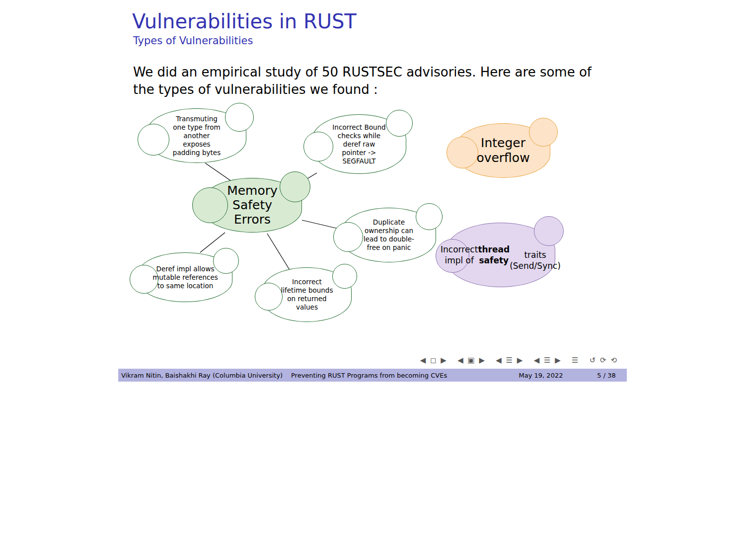Vulnerabilities in RUST
Types of Vulnerabilities
We did an empirical study of 50 RUSTSEC advisories. Here are some of the types of vulnerabilities we found :
Transmuting
one type from
another
exposes
padding bytes
Incorrect Bound
checks while
deref raw
pointer ->
SEGFAULT
Memory
Safety
Errors
Duplicate
ownership can
lead to double-
free on panic
Deref impl allows
mutable references
to same location
Incorrect
lifetime bounds
on returned
values
Integer
overflow
Incorrect impl of
thread safety
traits
(Send/Sync)
◀ ◻ ▶ ◀ ▣ ▶ ◀ ☰ ▶ ◀ ☰ ▶ ☰ ↺ ⟳ ⟲
Vikram Nitin, Baishakhi Ray (Columbia University)
Preventing RUST Programs from becoming CVEs
May 19, 2022
5 / 38